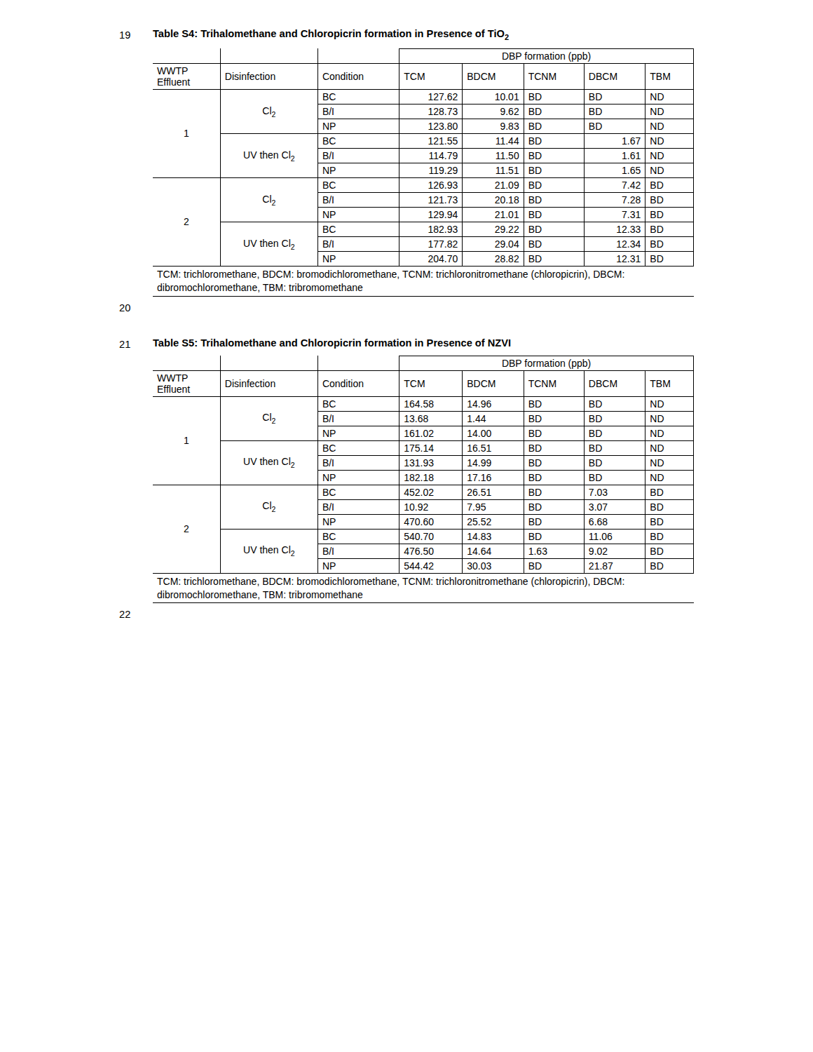19
Table S4: Trihalomethane and Chloropicrin formation in Presence of TiO2
| | | | DBP formation (ppb) |
| WWTP Effluent | Disinfection | Condition | TCM | BDCM | TCNM | DBCM | TBM |
| 1 | Cl 2 | BC | 127.62 | 10.01 | BD | BD | ND |
| B/I | 128.73 | 9.62 | BD | BD | ND |
| NP | 123.80 | 9.83 | BD | BD | ND |
| UV then Cl 2 | BC | 121.55 | 11.44 | BD | 1.67 | ND |
| B/I | 114.79 | 11.50 | BD | 1.61 | ND |
| NP | 119.29 | 11.51 | BD | 1.65 | ND |
| 2 | Cl 2 | BC | 126.93 | 21.09 | BD | 7.42 | BD |
| B/I | 121.73 | 20.18 | BD | 7.28 | BD |
| NP | 129.94 | 21.01 | BD | 7.31 | BD |
| UV then Cl 2 | BC | 182.93 | 29.22 | BD | 12.33 | BD |
| B/I | 177.82 | 29.04 | BD | 12.34 | BD |
| NP | 204.70 | 28.82 | BD | 12.31 | BD |
| TCM: trichloromethane, BDCM: bromodichloromethane, TCNM: trichloronitromethane (chloropicrin), DBCM: dibromochloromethane, TBM: tribromomethane |
20
21
Table S5: Trihalomethane and Chloropicrin formation in Presence of NZVI
| | | | DBP formation (ppb) |
| WWTP Effluent | Disinfection | Condition | TCM | BDCM | TCNM | DBCM | TBM |
| 1 | Cl 2 | BC | 164.58 | 14.96 | BD | BD | ND |
| B/I | 13.68 | 1.44 | BD | BD | ND |
| NP | 161.02 | 14.00 | BD | BD | ND |
| UV then Cl 2 | BC | 175.14 | 16.51 | BD | BD | ND |
| B/I | 131.93 | 14.99 | BD | BD | ND |
| NP | 182.18 | 17.16 | BD | BD | ND |
| 2 | Cl 2 | BC | 452.02 | 26.51 | BD | 7.03 | BD |
| B/I | 10.92 | 7.95 | BD | 3.07 | BD |
| NP | 470.60 | 25.52 | BD | 6.68 | BD |
| UV then Cl 2 | BC | 540.70 | 14.83 | BD | 11.06 | BD |
| B/I | 476.50 | 14.64 | 1.63 | 9.02 | BD |
| NP | 544.42 | 30.03 | BD | 21.87 | BD |
| TCM: trichloromethane, BDCM: bromodichloromethane, TCNM: trichloronitromethane (chloropicrin), DBCM: dibromochloromethane, TBM: tribromomethane |
22